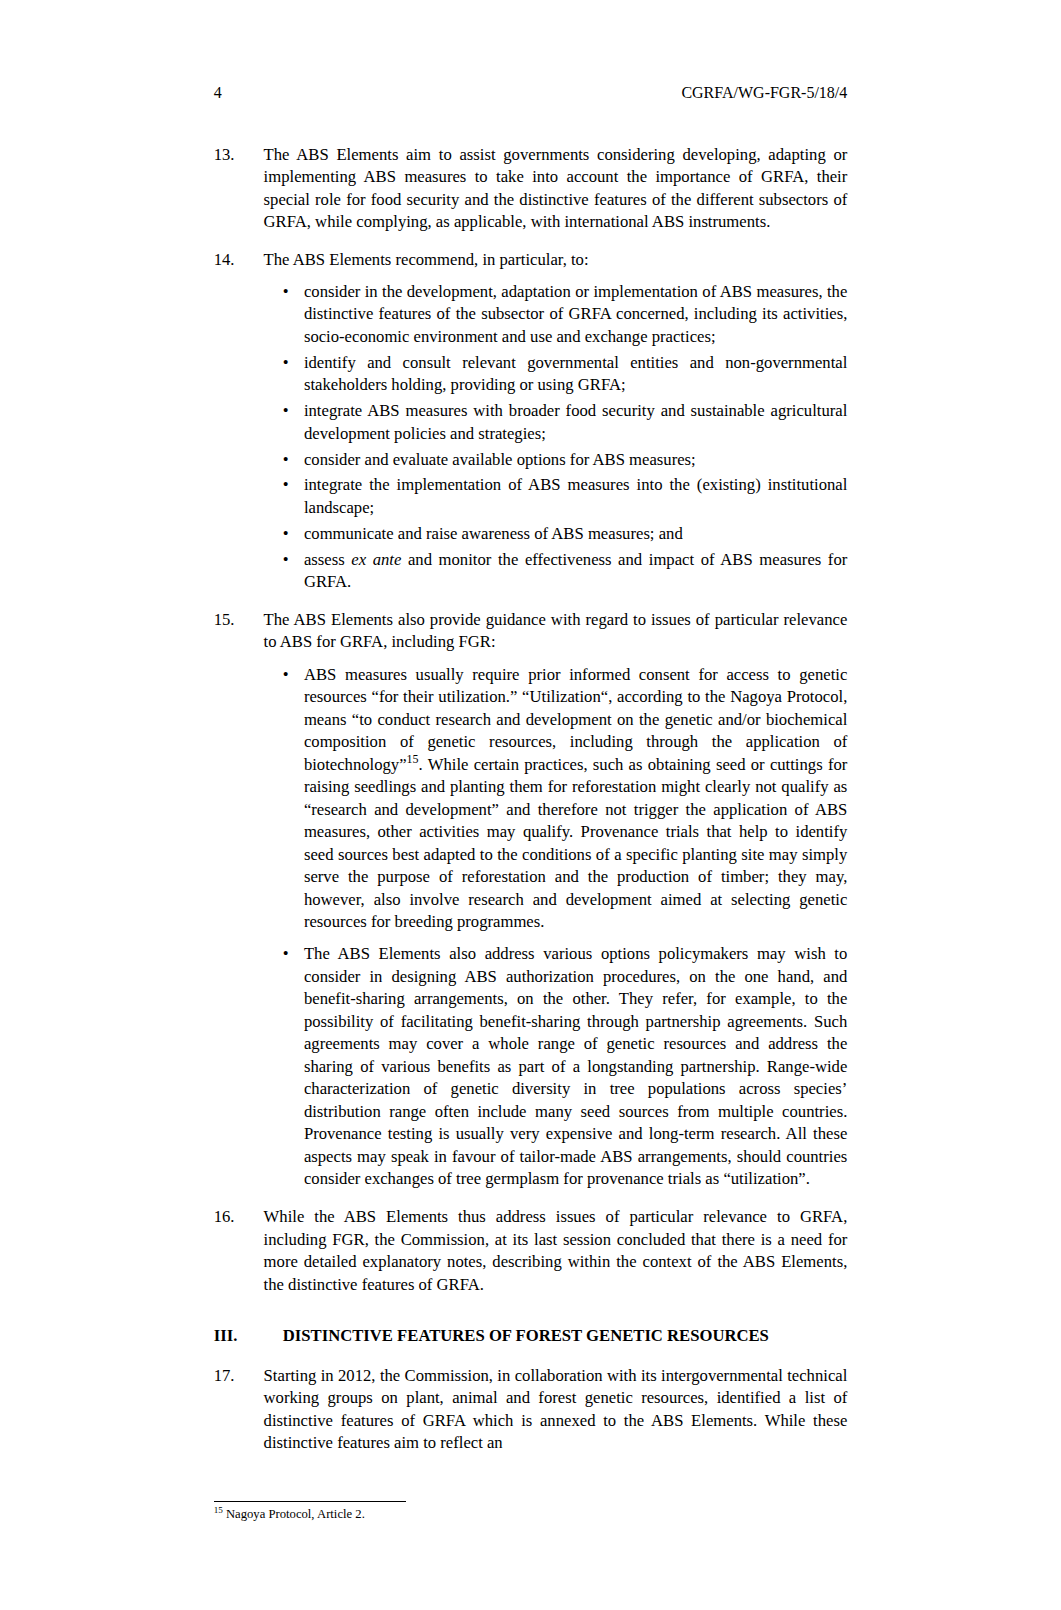4
CGRFA/WG-FGR-5/18/4
13.
The ABS Elements aim to assist governments considering developing, adapting or implementing ABS measures to take into account the importance of GRFA, their special role for food security and the distinctive features of the different subsectors of GRFA, while complying, as applicable, with international ABS instruments.
14.
The ABS Elements recommend, in particular, to:
consider in the development, adaptation or implementation of ABS measures, the distinctive features of the subsector of GRFA concerned, including its activities, socio-economic environment and use and exchange practices;
identify and consult relevant governmental entities and non-governmental stakeholders holding, providing or using GRFA;
integrate ABS measures with broader food security and sustainable agricultural development policies and strategies;
consider and evaluate available options for ABS measures;
integrate the implementation of ABS measures into the (existing) institutional landscape;
communicate and raise awareness of ABS measures; and
assess ex ante and monitor the effectiveness and impact of ABS measures for GRFA.
15.
The ABS Elements also provide guidance with regard to issues of particular relevance to ABS for GRFA, including FGR:
ABS measures usually require prior informed consent for access to genetic resources “for their utilization.” “Utilization“, according to the Nagoya Protocol, means “to conduct research and development on the genetic and/or biochemical composition of genetic resources, including through the application of biotechnology”15. While certain practices, such as obtaining seed or cuttings for raising seedlings and planting them for reforestation might clearly not qualify as “research and development” and therefore not trigger the application of ABS measures, other activities may qualify. Provenance trials that help to identify seed sources best adapted to the conditions of a specific planting site may simply serve the purpose of reforestation and the production of timber; they may, however, also involve research and development aimed at selecting genetic resources for breeding programmes.
The ABS Elements also address various options policymakers may wish to consider in designing ABS authorization procedures, on the one hand, and benefit-sharing arrangements, on the other. They refer, for example, to the possibility of facilitating benefit-sharing through partnership agreements. Such agreements may cover a whole range of genetic resources and address the sharing of various benefits as part of a longstanding partnership. Range-wide characterization of genetic diversity in tree populations across species’ distribution range often include many seed sources from multiple countries. Provenance testing is usually very expensive and long-term research. All these aspects may speak in favour of tailor-made ABS arrangements, should countries consider exchanges of tree germplasm for provenance trials as “utilization”.
16.
While the ABS Elements thus address issues of particular relevance to GRFA, including FGR, the Commission, at its last session concluded that there is a need for more detailed explanatory notes, describing within the context of the ABS Elements, the distinctive features of GRFA.
III. DISTINCTIVE FEATURES OF FOREST GENETIC RESOURCES
17.
Starting in 2012, the Commission, in collaboration with its intergovernmental technical working groups on plant, animal and forest genetic resources, identified a list of distinctive features of GRFA which is annexed to the ABS Elements. While these distinctive features aim to reflect an
15 Nagoya Protocol, Article 2.